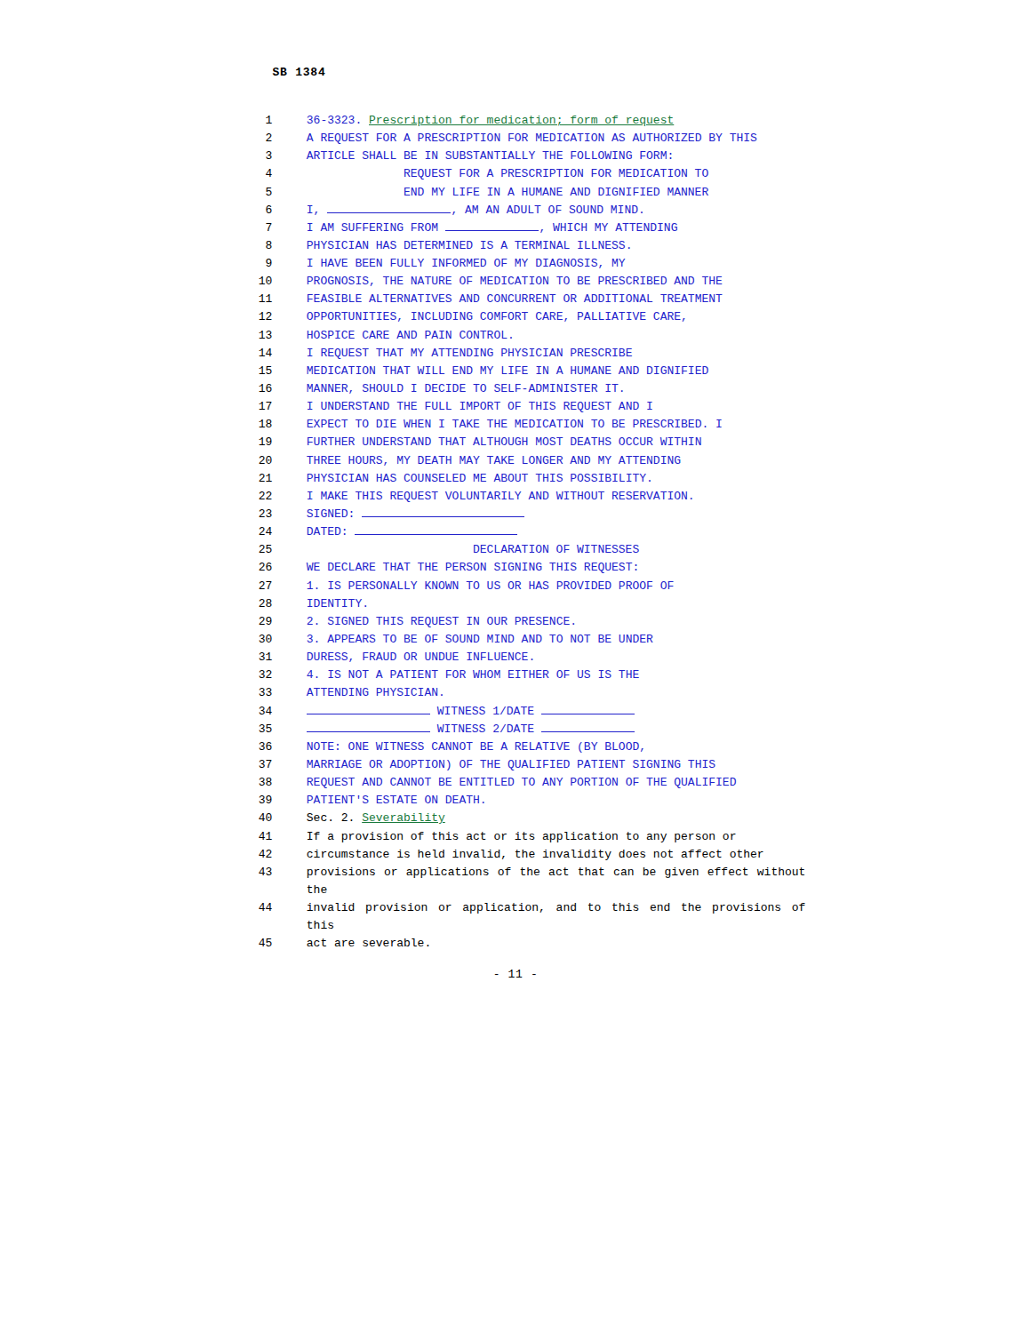SB 1384
36-3323. Prescription for medication; form of request
A REQUEST FOR A PRESCRIPTION FOR MEDICATION AS AUTHORIZED BY THIS
ARTICLE SHALL BE IN SUBSTANTIALLY THE FOLLOWING FORM:
REQUEST FOR A PRESCRIPTION FOR MEDICATION TO
END MY LIFE IN A HUMANE AND DIGNIFIED MANNER
I, , AM AN ADULT OF SOUND MIND.
I AM SUFFERING FROM , WHICH MY ATTENDING
PHYSICIAN HAS DETERMINED IS A TERMINAL ILLNESS.
I HAVE BEEN FULLY INFORMED OF MY DIAGNOSIS, MY
PROGNOSIS, THE NATURE OF MEDICATION TO BE PRESCRIBED AND THE
FEASIBLE ALTERNATIVES AND CONCURRENT OR ADDITIONAL TREATMENT
OPPORTUNITIES, INCLUDING COMFORT CARE, PALLIATIVE CARE,
HOSPICE CARE AND PAIN CONTROL.
I REQUEST THAT MY ATTENDING PHYSICIAN PRESCRIBE
MEDICATION THAT WILL END MY LIFE IN A HUMANE AND DIGNIFIED
MANNER, SHOULD I DECIDE TO SELF-ADMINISTER IT.
I UNDERSTAND THE FULL IMPORT OF THIS REQUEST AND I
EXPECT TO DIE WHEN I TAKE THE MEDICATION TO BE PRESCRIBED. I
FURTHER UNDERSTAND THAT ALTHOUGH MOST DEATHS OCCUR WITHIN
THREE HOURS, MY DEATH MAY TAKE LONGER AND MY ATTENDING
PHYSICIAN HAS COUNSELED ME ABOUT THIS POSSIBILITY.
I MAKE THIS REQUEST VOLUNTARILY AND WITHOUT RESERVATION.
SIGNED:
DATED:
DECLARATION OF WITNESSES
WE DECLARE THAT THE PERSON SIGNING THIS REQUEST:
1. IS PERSONALLY KNOWN TO US OR HAS PROVIDED PROOF OF
IDENTITY.
2. SIGNED THIS REQUEST IN OUR PRESENCE.
3. APPEARS TO BE OF SOUND MIND AND TO NOT BE UNDER
DURESS, FRAUD OR UNDUE INFLUENCE.
4. IS NOT A PATIENT FOR WHOM EITHER OF US IS THE
ATTENDING PHYSICIAN.
WITNESS 1/DATE
WITNESS 2/DATE
NOTE: ONE WITNESS CANNOT BE A RELATIVE (BY BLOOD,
MARRIAGE OR ADOPTION) OF THE QUALIFIED PATIENT SIGNING THIS
REQUEST AND CANNOT BE ENTITLED TO ANY PORTION OF THE QUALIFIED
PATIENT'S ESTATE ON DEATH.
Sec. 2. Severability
If a provision of this act or its application to any person or
circumstance is held invalid, the invalidity does not affect other
provisions or applications of the act that can be given effect without the
invalid provision or application, and to this end the provisions of this
act are severable.
- 11 -